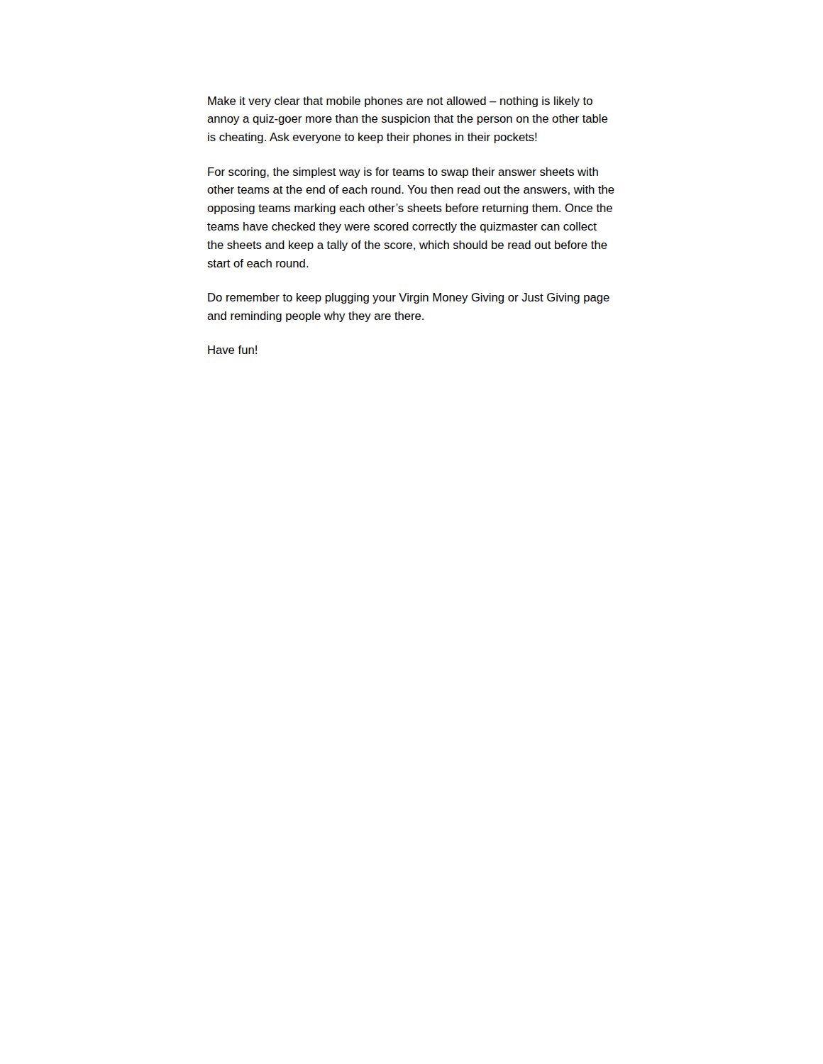Make it very clear that mobile phones are not allowed – nothing is likely to annoy a quiz-goer more than the suspicion that the person on the other table is cheating. Ask everyone to keep their phones in their pockets!
For scoring, the simplest way is for teams to swap their answer sheets with other teams at the end of each round. You then read out the answers, with the opposing teams marking each other’s sheets before returning them. Once the teams have checked they were scored correctly the quizmaster can collect the sheets and keep a tally of the score, which should be read out before the start of each round.
Do remember to keep plugging your Virgin Money Giving or Just Giving page and reminding people why they are there.
Have fun!